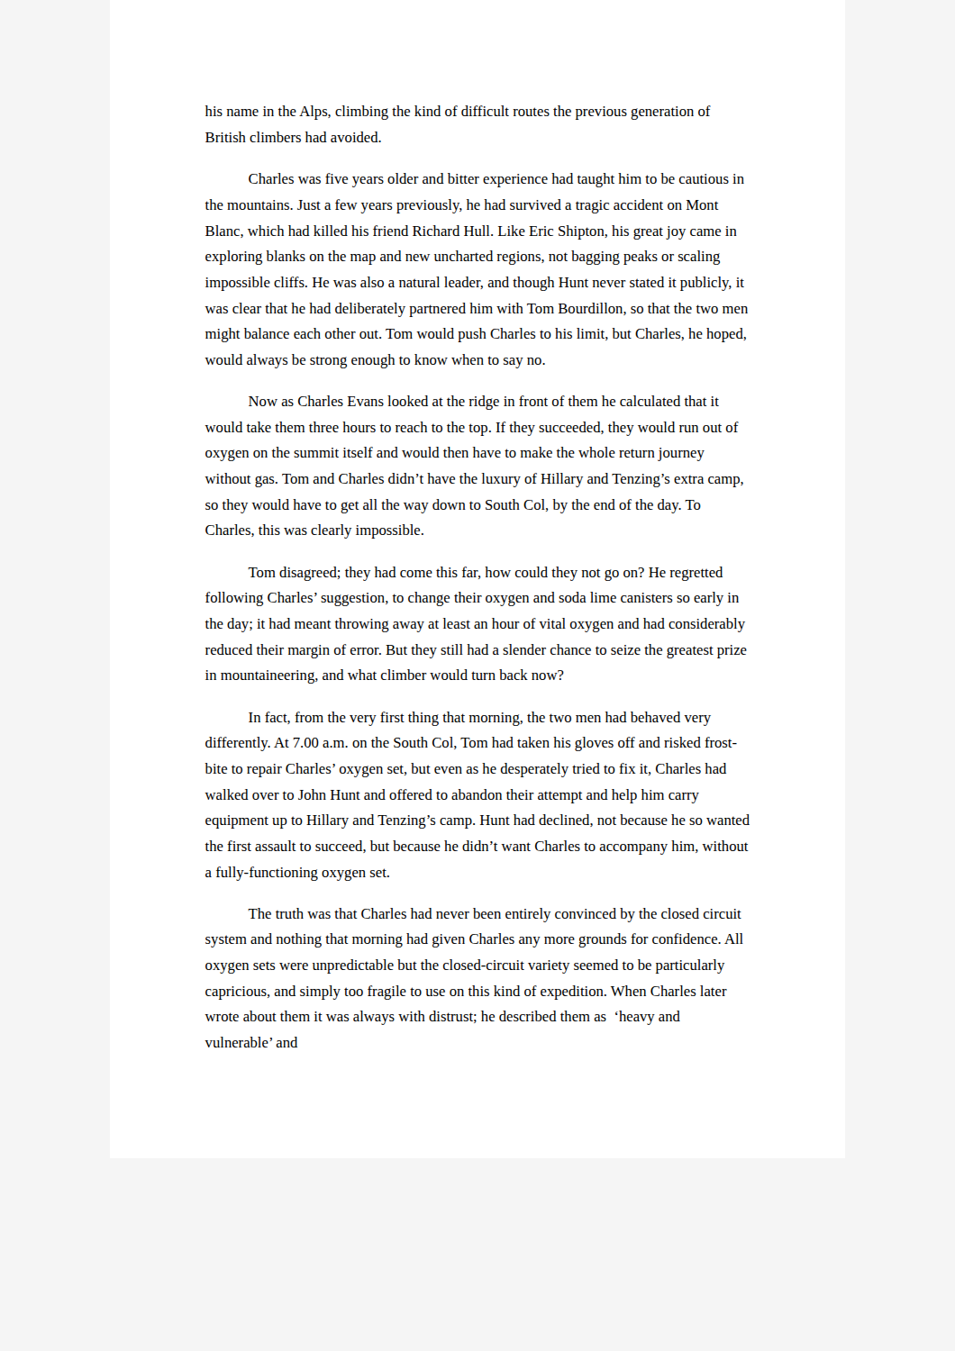his name in the Alps, climbing the kind of difficult routes the previous generation of British climbers had avoided.
Charles was five years older and bitter experience had taught him to be cautious in the mountains. Just a few years previously, he had survived a tragic accident on Mont Blanc, which had killed his friend Richard Hull. Like Eric Shipton, his great joy came in exploring blanks on the map and new uncharted regions, not bagging peaks or scaling impossible cliffs. He was also a natural leader, and though Hunt never stated it publicly, it was clear that he had deliberately partnered him with Tom Bourdillon, so that the two men might balance each other out. Tom would push Charles to his limit, but Charles, he hoped, would always be strong enough to know when to say no.
Now as Charles Evans looked at the ridge in front of them he calculated that it would take them three hours to reach to the top. If they succeeded, they would run out of oxygen on the summit itself and would then have to make the whole return journey without gas. Tom and Charles didn’t have the luxury of Hillary and Tenzing’s extra camp, so they would have to get all the way down to South Col, by the end of the day. To Charles, this was clearly impossible.
Tom disagreed; they had come this far, how could they not go on? He regretted following Charles’ suggestion, to change their oxygen and soda lime canisters so early in the day; it had meant throwing away at least an hour of vital oxygen and had considerably reduced their margin of error. But they still had a slender chance to seize the greatest prize in mountaineering, and what climber would turn back now?
In fact, from the very first thing that morning, the two men had behaved very differently. At 7.00 a.m. on the South Col, Tom had taken his gloves off and risked frost-bite to repair Charles’ oxygen set, but even as he desperately tried to fix it, Charles had walked over to John Hunt and offered to abandon their attempt and help him carry equipment up to Hillary and Tenzing’s camp. Hunt had declined, not because he so wanted the first assault to succeed, but because he didn’t want Charles to accompany him, without a fully-functioning oxygen set.
The truth was that Charles had never been entirely convinced by the closed circuit system and nothing that morning had given Charles any more grounds for confidence. All oxygen sets were unpredictable but the closed-circuit variety seemed to be particularly capricious, and simply too fragile to use on this kind of expedition. When Charles later wrote about them it was always with distrust; he described them as ‘heavy and vulnerable’ and